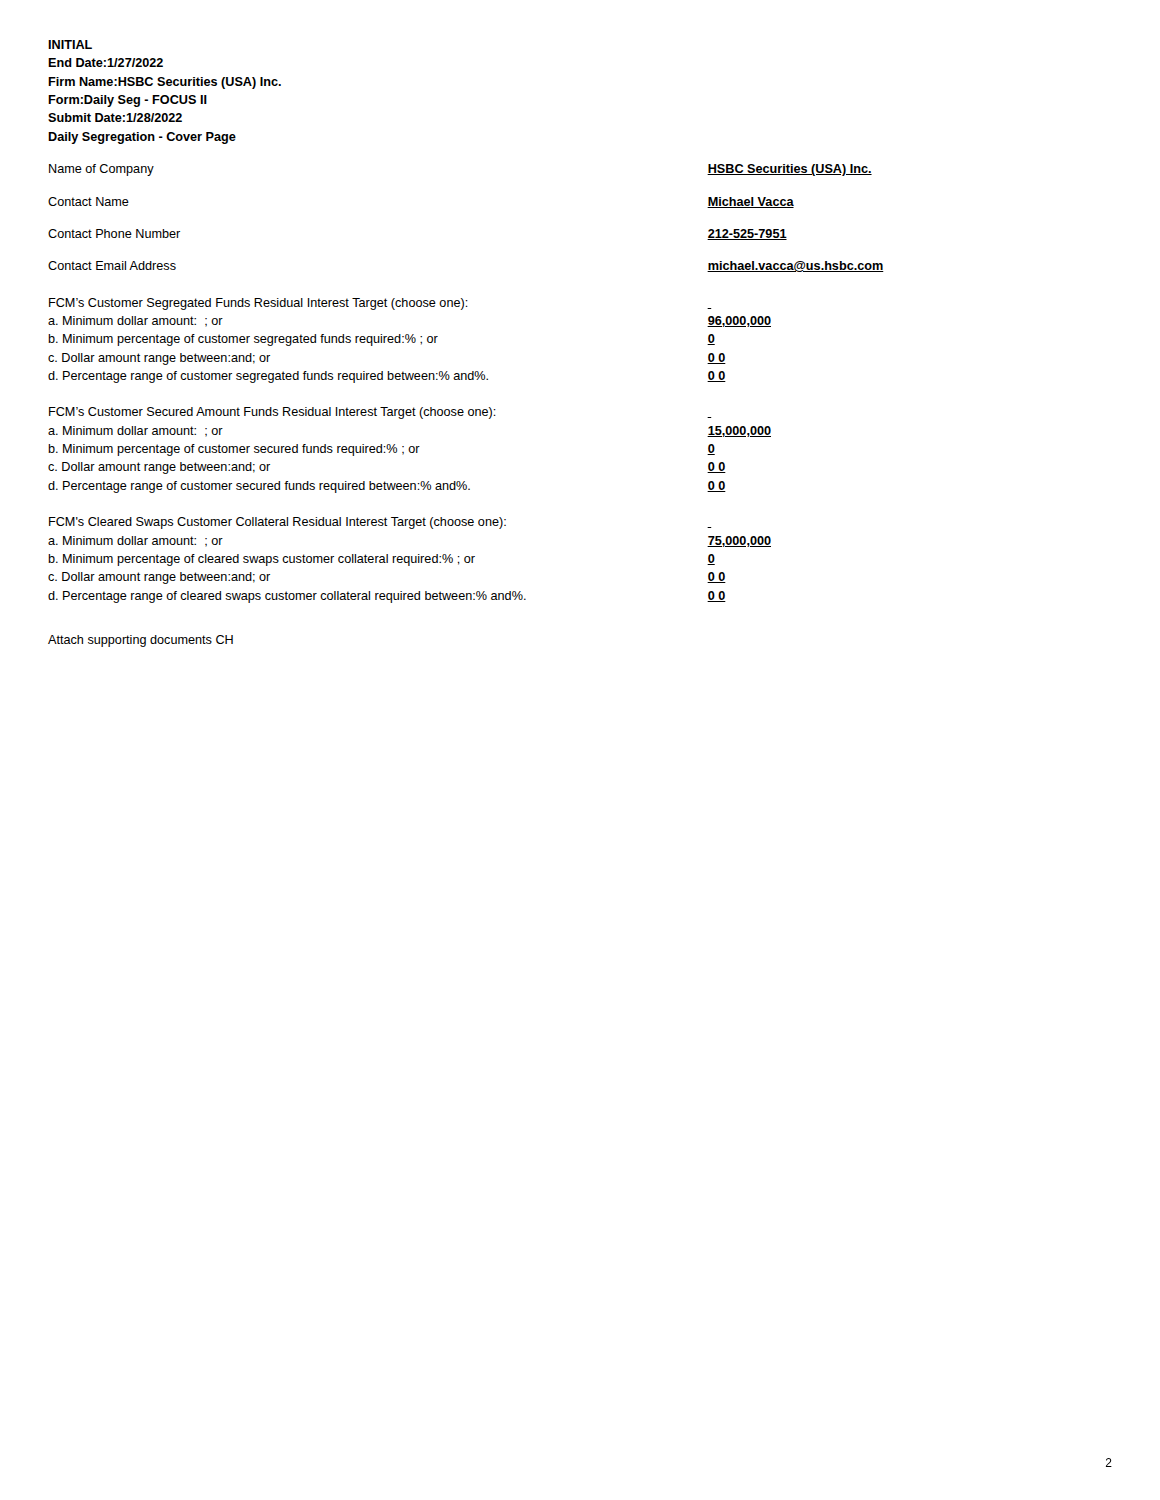INITIAL
End Date:1/27/2022
Firm Name:HSBC Securities (USA) Inc.
Form:Daily Seg - FOCUS II
Submit Date:1/28/2022
Daily Segregation - Cover Page
| Name of Company | HSBC Securities (USA) Inc. |
| Contact Name | Michael Vacca |
| Contact Phone Number | 212-525-7951 |
| Contact Email Address | michael.vacca@us.hsbc.com |
| FCM’s Customer Segregated Funds Residual Interest Target (choose one): | |
| a. Minimum dollar amount: ; or | 96,000,000 |
| b. Minimum percentage of customer segregated funds required:% ; or | 0 |
| c. Dollar amount range between:and; or | 0 0 |
| d. Percentage range of customer segregated funds required between:% and%. | 0 0 |
| FCM’s Customer Secured Amount Funds Residual Interest Target (choose one): | |
| a. Minimum dollar amount: ; or | 15,000,000 |
| b. Minimum percentage of customer secured funds required:% ; or | 0 |
| c. Dollar amount range between:and; or | 0 0 |
| d. Percentage range of customer secured funds required between:% and%. | 0 0 |
| FCM's Cleared Swaps Customer Collateral Residual Interest Target (choose one): | |
| a. Minimum dollar amount: ; or | 75,000,000 |
| b. Minimum percentage of cleared swaps customer collateral required:% ; or | 0 |
| c. Dollar amount range between:and; or | 0 0 |
| d. Percentage range of cleared swaps customer collateral required between:% and%. | 0 0 |
Attach supporting documents CH
2